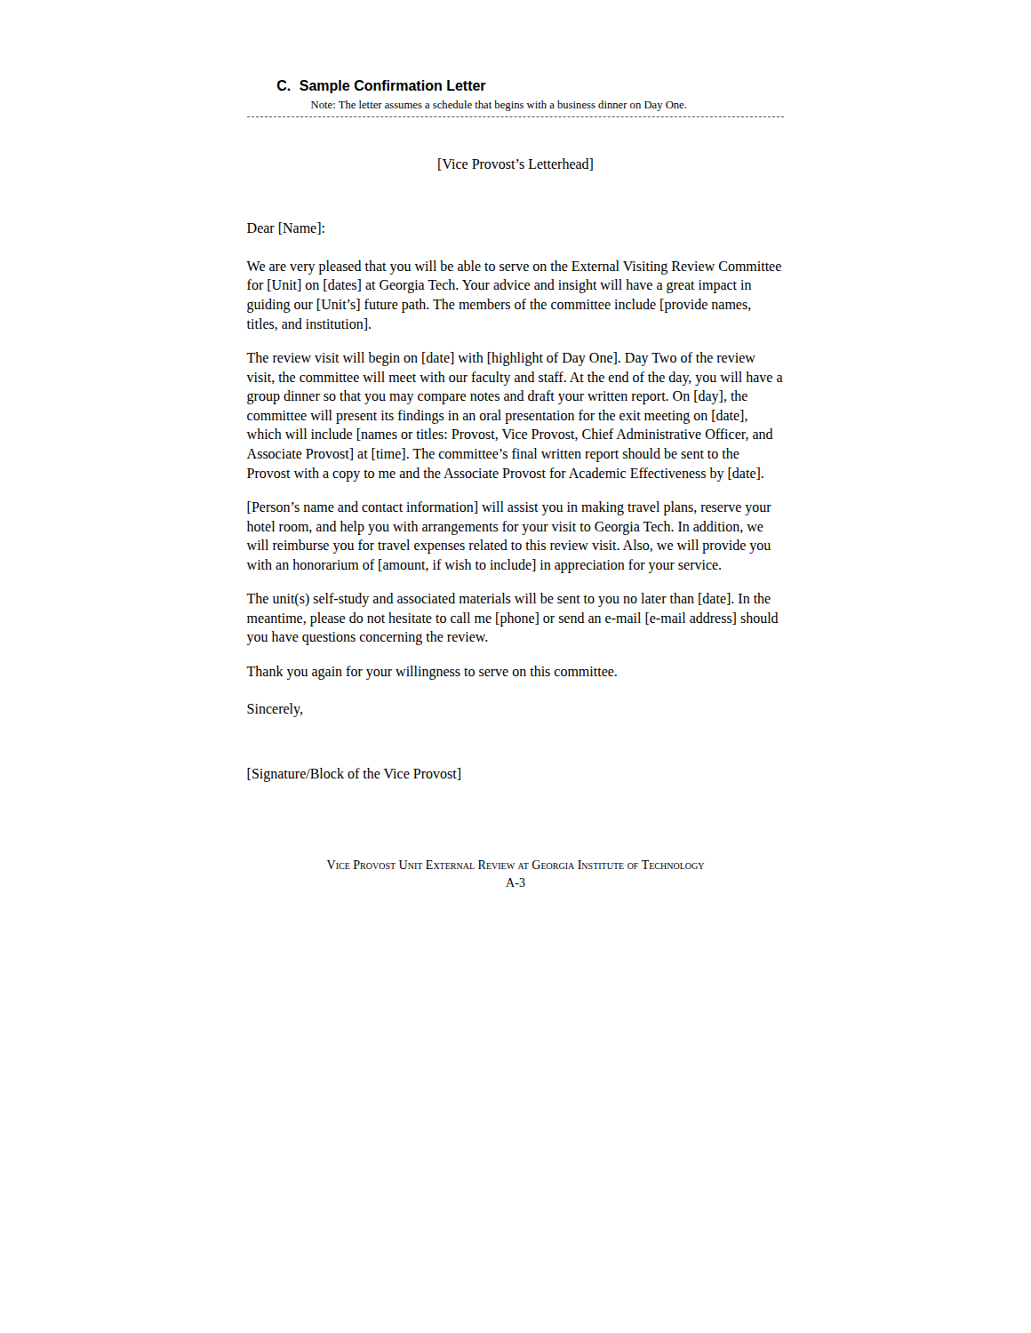C. Sample Confirmation Letter
Note: The letter assumes a schedule that begins with a business dinner on Day One.
[Vice Provost’s Letterhead]
Dear [Name]:
We are very pleased that you will be able to serve on the External Visiting Review Committee for [Unit] on [dates] at Georgia Tech. Your advice and insight will have a great impact in guiding our [Unit’s] future path. The members of the committee include [provide names, titles, and institution].
The review visit will begin on [date] with [highlight of Day One]. Day Two of the review visit, the committee will meet with our faculty and staff. At the end of the day, you will have a group dinner so that you may compare notes and draft your written report. On [day], the committee will present its findings in an oral presentation for the exit meeting on [date], which will include [names or titles: Provost, Vice Provost, Chief Administrative Officer, and Associate Provost] at [time]. The committee’s final written report should be sent to the Provost with a copy to me and the Associate Provost for Academic Effectiveness by [date].
[Person’s name and contact information] will assist you in making travel plans, reserve your hotel room, and help you with arrangements for your visit to Georgia Tech. In addition, we will reimburse you for travel expenses related to this review visit. Also, we will provide you with an honorarium of [amount, if wish to include] in appreciation for your service.
The unit(s) self-study and associated materials will be sent to you no later than [date]. In the meantime, please do not hesitate to call me [phone] or send an e-mail [e-mail address] should you have questions concerning the review.
Thank you again for your willingness to serve on this committee.
Sincerely,
[Signature/Block of the Vice Provost]
Vice Provost Unit External Review at Georgia Institute of Technology A-3